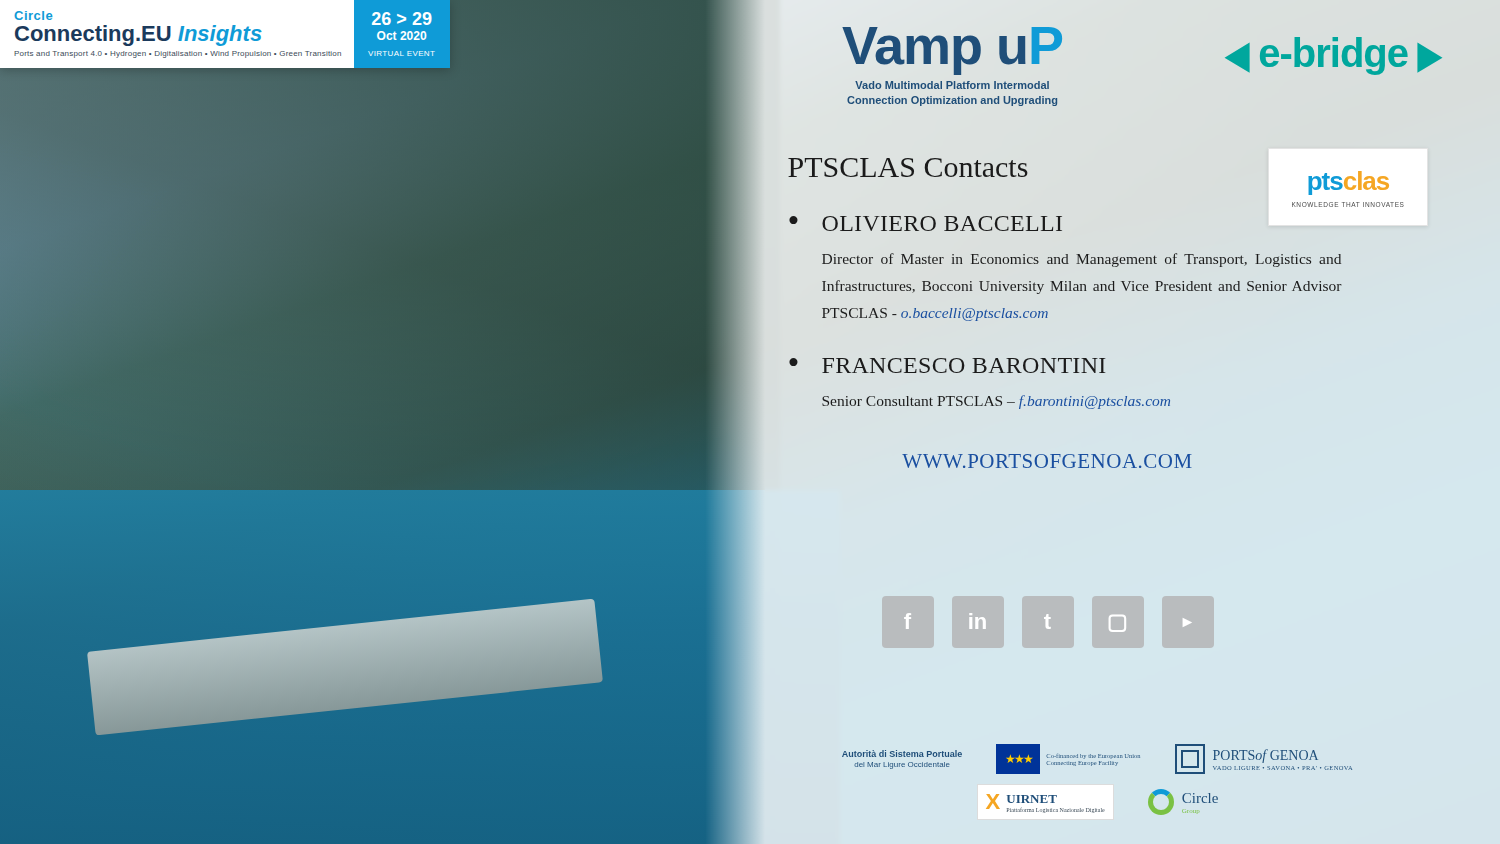Circle
Connecting.EU Insights
Ports and Transport 4.0 • Hydrogen • Digitalisation • Wind Propulsion • Green Transition
26 > 29
Oct 2020
VIRTUAL EVENT
Vamp uP
Vado Multimodal Platform Intermodal
Connection Optimization and Upgrading
◂ e-bridge ▸
ptsclas
Knowledge that innovates
PTSCLAS Contacts
OLIVIERO BACCELLI
Director of Master in Economics and Management of Transport, Logistics and Infrastructures, Bocconi University Milan and Vice President and Senior Advisor PTSCLAS - o.baccelli@ptsclas.com
FRANCESCO BARONTINI
Senior Consultant PTSCLAS – f.barontini@ptsclas.com
WWW.PORTSOFGENOA.COM
f in t ▢ ►
Autorità di Sistema Portuale
del Mar Ligure Occidentale
★★★
Co-financed by the European Union
Connecting Europe Facility
PORTS of GENOA VADO LIGURE • SAVONA • PRA' • GENOVA
X
UIRNET Piattaforma Logistica Nazionale Digitale
Circle Group